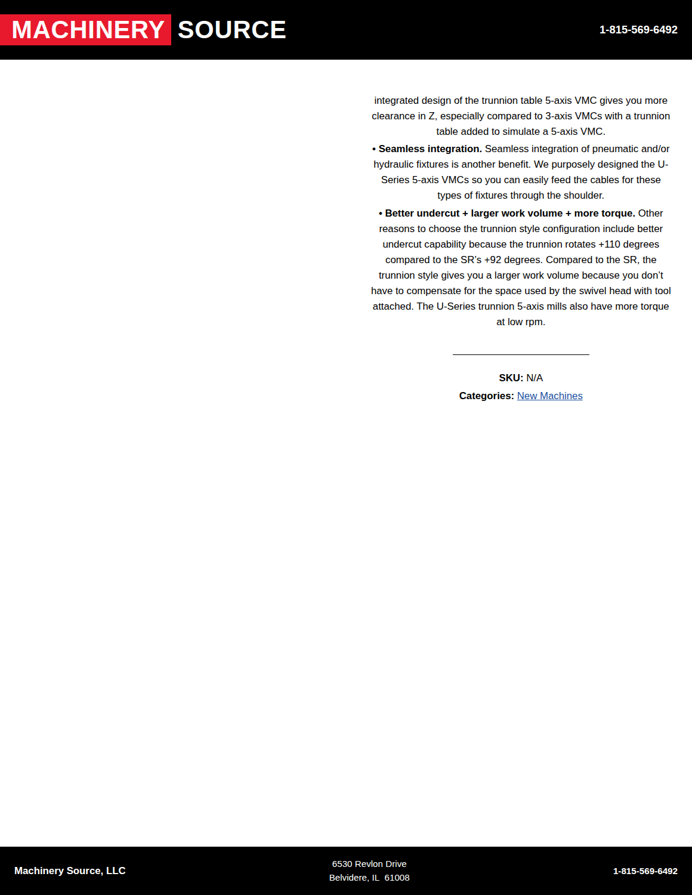MACHINERY SOURCE
1-815-569-6492
integrated design of the trunnion table 5-axis VMC gives you more clearance in Z, especially compared to 3-axis VMCs with a trunnion table added to simulate a 5-axis VMC.
• Seamless integration. Seamless integration of pneumatic and/or hydraulic fixtures is another benefit. We purposely designed the U-Series 5-axis VMCs so you can easily feed the cables for these types of fixtures through the shoulder.
• Better undercut + larger work volume + more torque. Other reasons to choose the trunnion style configuration include better undercut capability because the trunnion rotates +110 degrees compared to the SR’s +92 degrees. Compared to the SR, the trunnion style gives you a larger work volume because you don’t have to compensate for the space used by the swivel head with tool attached. The U-Series trunnion 5-axis mills also have more torque at low rpm.
SKU: N/A
Categories: New Machines
Machinery Source, LLC
6530 Revlon Drive
Belvidere, IL 61008
1-815-569-6492